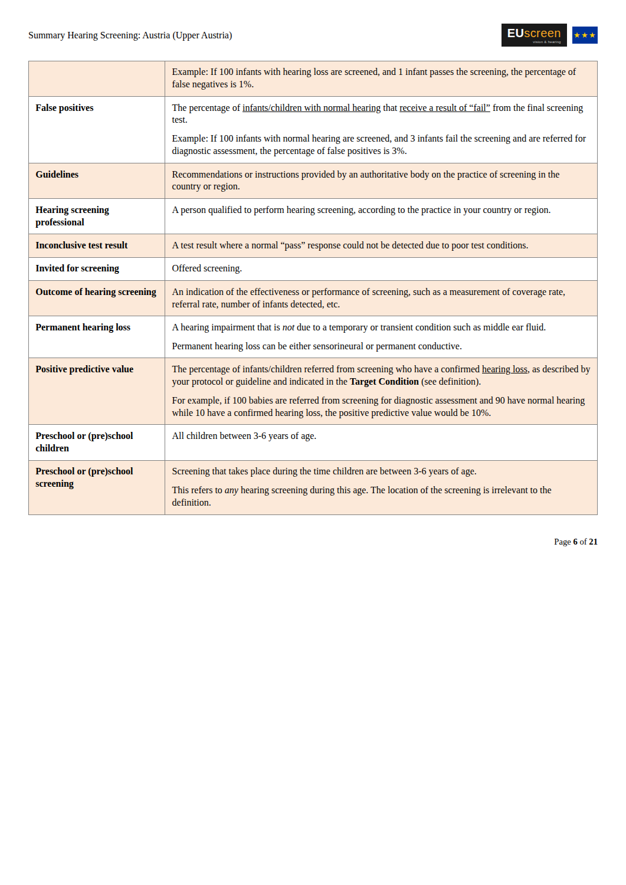Summary Hearing Screening: Austria (Upper Austria)
EU screen vision & hearing
★★★
| | Example: If 100 infants with hearing loss are screened, and 1 infant passes the screening, the percentage of false negatives is 1%. |
| False positives | The percentage of infants/children with normal hearing that receive a result of “fail” from the final screening test. Example: If 100 infants with normal hearing are screened, and 3 infants fail the screening and are referred for diagnostic assessment, the percentage of false positives is 3%. |
| Guidelines | Recommendations or instructions provided by an authoritative body on the practice of screening in the country or region. |
| Hearing screening professional | A person qualified to perform hearing screening, according to the practice in your country or region. |
| Inconclusive test result | A test result where a normal “pass” response could not be detected due to poor test conditions. |
| Invited for screening | Offered screening. |
| Outcome of hearing screening | An indication of the effectiveness or performance of screening, such as a measurement of coverage rate, referral rate, number of infants detected, etc. |
| Permanent hearing loss | A hearing impairment that is not due to a temporary or transient condition such as middle ear fluid. Permanent hearing loss can be either sensorineural or permanent conductive. |
| Positive predictive value | The percentage of infants/children referred from screening who have a confirmed hearing loss , as described by your protocol or guideline and indicated in the Target Condition (see definition). For example, if 100 babies are referred from screening for diagnostic assessment and 90 have normal hearing while 10 have a confirmed hearing loss, the positive predictive value would be 10%. |
| Preschool or (pre)school children | All children between 3-6 years of age. |
| Preschool or (pre)school screening | Screening that takes place during the time children are between 3-6 years of age. This refers to any hearing screening during this age. The location of the screening is irrelevant to the definition. |
Page 6 of 21